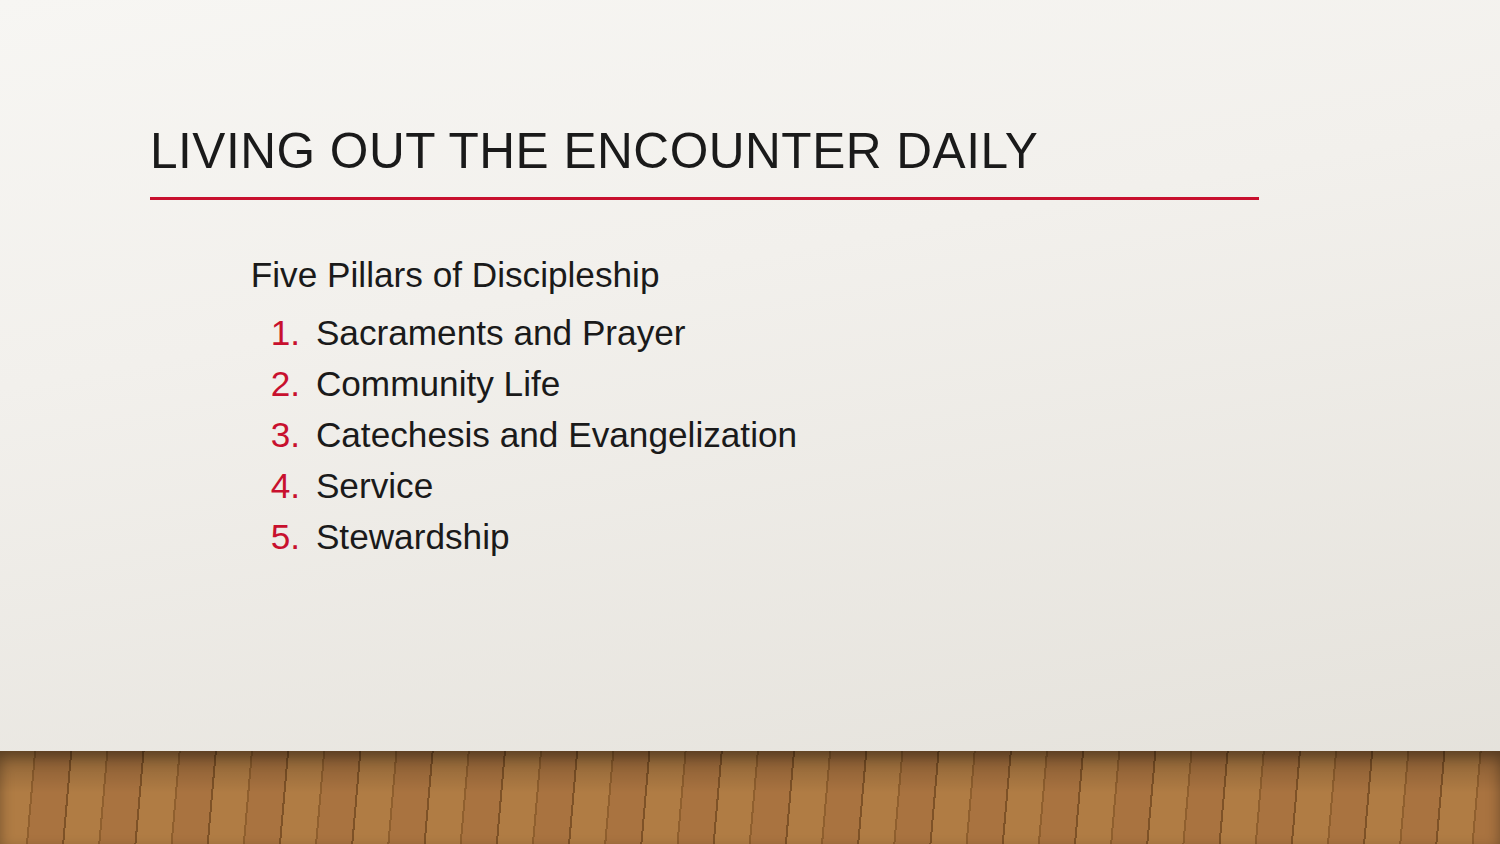Living Out the Encounter Daily
Five Pillars of Discipleship
Sacraments and Prayer
Community Life
Catechesis and Evangelization
Service
Stewardship